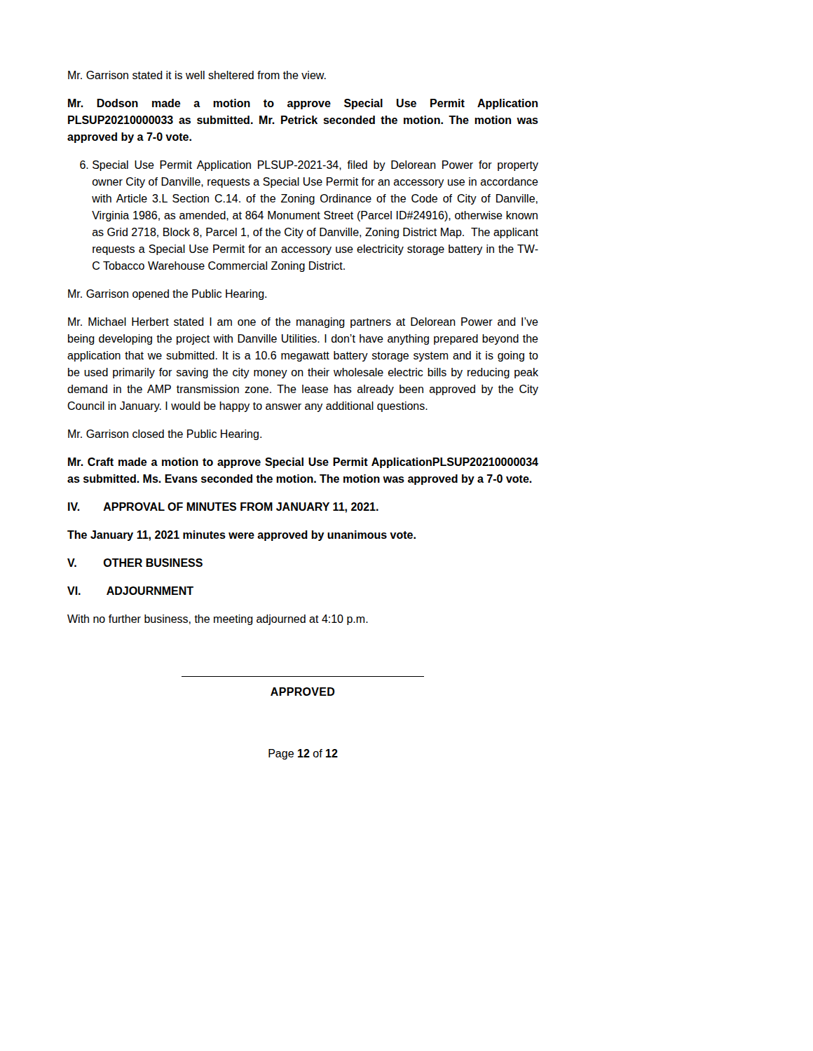Mr. Garrison stated it is well sheltered from the view.
Mr. Dodson made a motion to approve Special Use Permit Application PLSUP20210000033 as submitted. Mr. Petrick seconded the motion. The motion was approved by a 7-0 vote.
Special Use Permit Application PLSUP-2021-34, filed by Delorean Power for property owner City of Danville, requests a Special Use Permit for an accessory use in accordance with Article 3.L Section C.14. of the Zoning Ordinance of the Code of City of Danville, Virginia 1986, as amended, at 864 Monument Street (Parcel ID#24916), otherwise known as Grid 2718, Block 8, Parcel 1, of the City of Danville, Zoning District Map. The applicant requests a Special Use Permit for an accessory use electricity storage battery in the TW-C Tobacco Warehouse Commercial Zoning District.
Mr. Garrison opened the Public Hearing.
Mr. Michael Herbert stated I am one of the managing partners at Delorean Power and I’ve being developing the project with Danville Utilities. I don’t have anything prepared beyond the application that we submitted. It is a 10.6 megawatt battery storage system and it is going to be used primarily for saving the city money on their wholesale electric bills by reducing peak demand in the AMP transmission zone. The lease has already been approved by the City Council in January. I would be happy to answer any additional questions.
Mr. Garrison closed the Public Hearing.
Mr. Craft made a motion to approve Special Use Permit ApplicationPLSUP20210000034 as submitted. Ms. Evans seconded the motion. The motion was approved by a 7-0 vote.
IV. APPROVAL OF MINUTES FROM JANUARY 11, 2021.
The January 11, 2021 minutes were approved by unanimous vote.
V. OTHER BUSINESS
VI. ADJOURNMENT
With no further business, the meeting adjourned at 4:10 p.m.
APPROVED
Page 12 of 12